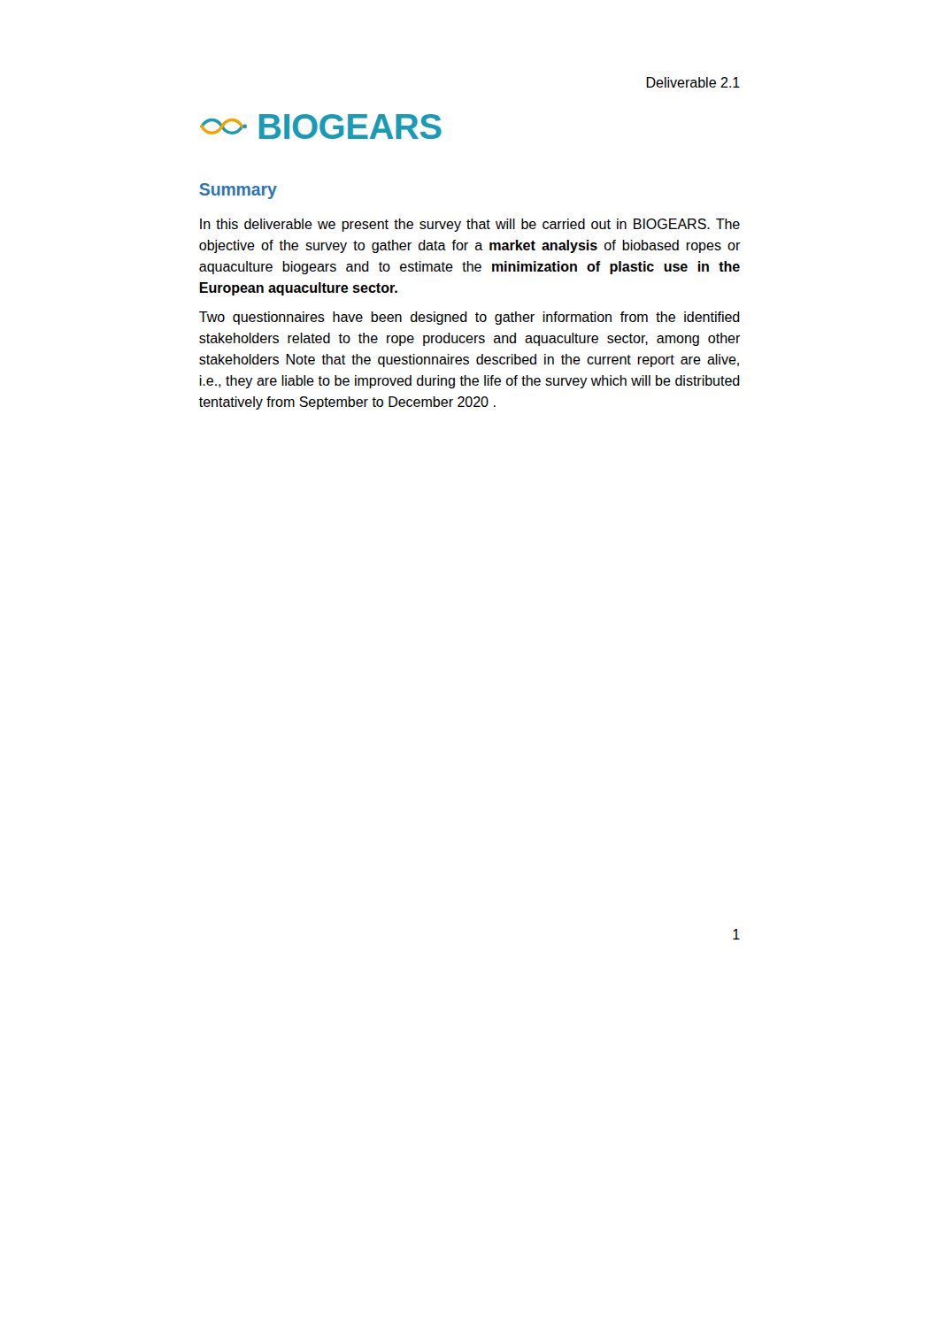Deliverable 2.1
BIOGEARS
Summary
In this deliverable we present the survey that will be carried out in BIOGEARS. The objective of the survey to gather data for a market analysis of biobased ropes or aquaculture biogears and to estimate the minimization of plastic use in the European aquaculture sector.
Two questionnaires have been designed to gather information from the identified stakeholders related to the rope producers and aquaculture sector, among other stakeholders Note that the questionnaires described in the current report are alive, i.e., they are liable to be improved during the life of the survey which will be distributed tentatively from September to December 2020 .
1